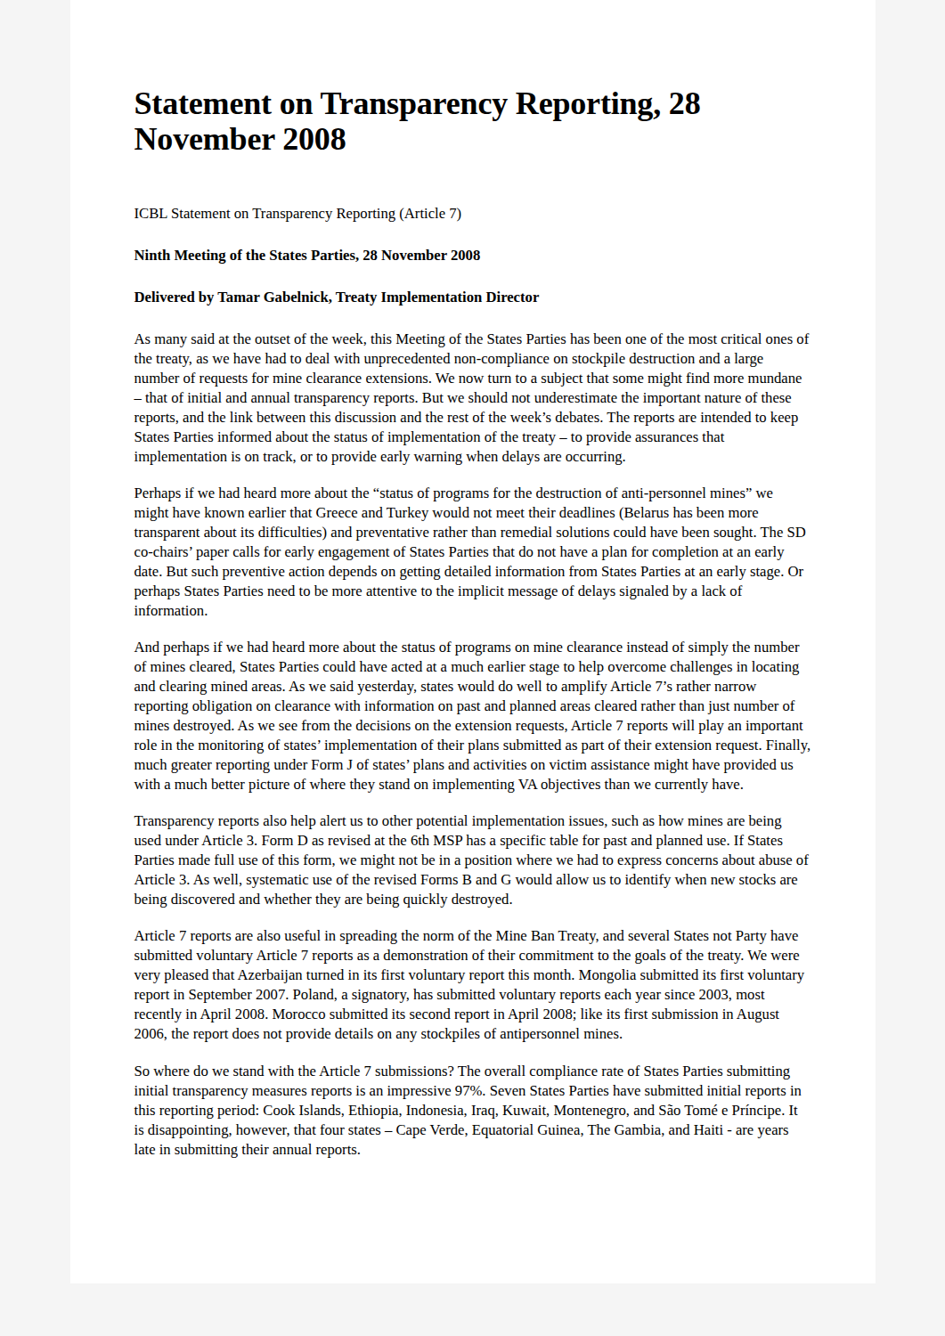Statement on Transparency Reporting, 28 November 2008
ICBL Statement on Transparency Reporting (Article 7)
Ninth Meeting of the States Parties, 28 November 2008
Delivered by Tamar Gabelnick, Treaty Implementation Director
As many said at the outset of the week, this Meeting of the States Parties has been one of the most critical ones of the treaty, as we have had to deal with unprecedented non-compliance on stockpile destruction and a large number of requests for mine clearance extensions. We now turn to a subject that some might find more mundane – that of initial and annual transparency reports. But we should not underestimate the important nature of these reports, and the link between this discussion and the rest of the week’s debates. The reports are intended to keep States Parties informed about the status of implementation of the treaty – to provide assurances that implementation is on track, or to provide early warning when delays are occurring.
Perhaps if we had heard more about the “status of programs for the destruction of anti-personnel mines” we might have known earlier that Greece and Turkey would not meet their deadlines (Belarus has been more transparent about its difficulties) and preventative rather than remedial solutions could have been sought. The SD co-chairs’ paper calls for early engagement of States Parties that do not have a plan for completion at an early date. But such preventive action depends on getting detailed information from States Parties at an early stage. Or perhaps States Parties need to be more attentive to the implicit message of delays signaled by a lack of information.
And perhaps if we had heard more about the status of programs on mine clearance instead of simply the number of mines cleared, States Parties could have acted at a much earlier stage to help overcome challenges in locating and clearing mined areas. As we said yesterday, states would do well to amplify Article 7’s rather narrow reporting obligation on clearance with information on past and planned areas cleared rather than just number of mines destroyed. As we see from the decisions on the extension requests, Article 7 reports will play an important role in the monitoring of states’ implementation of their plans submitted as part of their extension request. Finally, much greater reporting under Form J of states’ plans and activities on victim assistance might have provided us with a much better picture of where they stand on implementing VA objectives than we currently have.
Transparency reports also help alert us to other potential implementation issues, such as how mines are being used under Article 3. Form D as revised at the 6th MSP has a specific table for past and planned use. If States Parties made full use of this form, we might not be in a position where we had to express concerns about abuse of Article 3. As well, systematic use of the revised Forms B and G would allow us to identify when new stocks are being discovered and whether they are being quickly destroyed.
Article 7 reports are also useful in spreading the norm of the Mine Ban Treaty, and several States not Party have submitted voluntary Article 7 reports as a demonstration of their commitment to the goals of the treaty. We were very pleased that Azerbaijan turned in its first voluntary report this month. Mongolia submitted its first voluntary report in September 2007. Poland, a signatory, has submitted voluntary reports each year since 2003, most recently in April 2008. Morocco submitted its second report in April 2008; like its first submission in August 2006, the report does not provide details on any stockpiles of antipersonnel mines.
So where do we stand with the Article 7 submissions? The overall compliance rate of States Parties submitting initial transparency measures reports is an impressive 97%. Seven States Parties have submitted initial reports in this reporting period: Cook Islands, Ethiopia, Indonesia, Iraq, Kuwait, Montenegro, and São Tomé e Príncipe. It is disappointing, however, that four states – Cape Verde, Equatorial Guinea, The Gambia, and Haiti - are years late in submitting their annual reports.